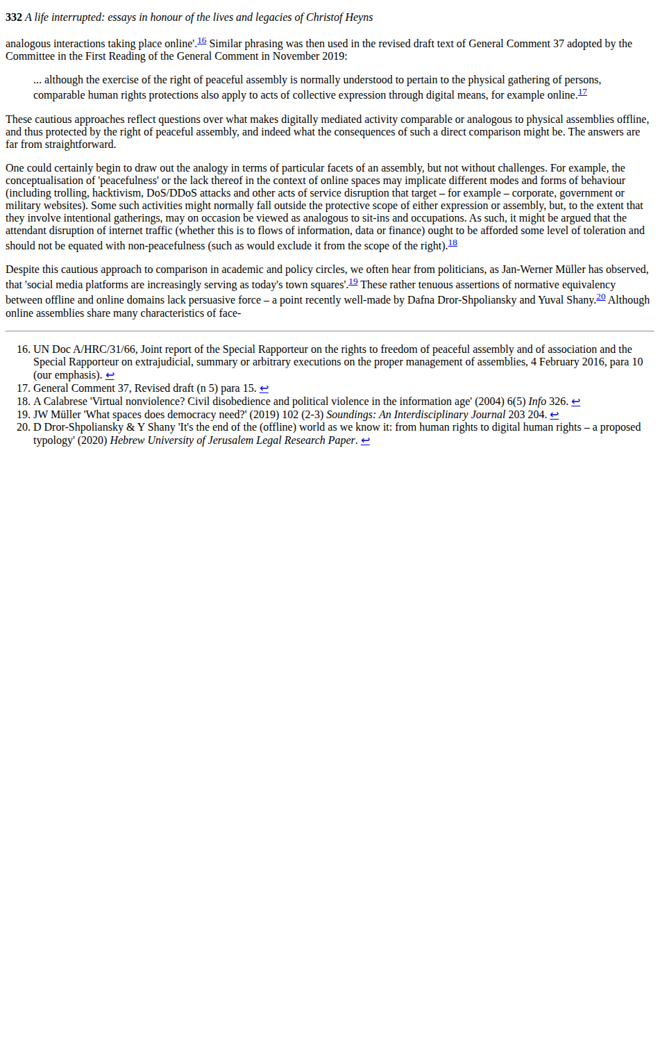332 A life interrupted: essays in honour of the lives and legacies of Christof Heyns
analogous interactions taking place online'.16 Similar phrasing was then used in the revised draft text of General Comment 37 adopted by the Committee in the First Reading of the General Comment in November 2019:
... although the exercise of the right of peaceful assembly is normally understood to pertain to the physical gathering of persons, comparable human rights protections also apply to acts of collective expression through digital means, for example online.17
These cautious approaches reflect questions over what makes digitally mediated activity comparable or analogous to physical assemblies offline, and thus protected by the right of peaceful assembly, and indeed what the consequences of such a direct comparison might be. The answers are far from straightforward.
One could certainly begin to draw out the analogy in terms of particular facets of an assembly, but not without challenges. For example, the conceptualisation of 'peacefulness' or the lack thereof in the context of online spaces may implicate different modes and forms of behaviour (including trolling, hacktivism, DoS/DDoS attacks and other acts of service disruption that target – for example – corporate, government or military websites). Some such activities might normally fall outside the protective scope of either expression or assembly, but, to the extent that they involve intentional gatherings, may on occasion be viewed as analogous to sit-ins and occupations. As such, it might be argued that the attendant disruption of internet traffic (whether this is to flows of information, data or finance) ought to be afforded some level of toleration and should not be equated with non-peacefulness (such as would exclude it from the scope of the right).18
Despite this cautious approach to comparison in academic and policy circles, we often hear from politicians, as Jan-Werner Müller has observed, that 'social media platforms are increasingly serving as today's town squares'.19 These rather tenuous assertions of normative equivalency between offline and online domains lack persuasive force – a point recently well-made by Dafna Dror-Shpoliansky and Yuval Shany.20 Although online assemblies share many characteristics of face-
UN Doc A/HRC/31/66, Joint report of the Special Rapporteur on the rights to freedom of peaceful assembly and of association and the Special Rapporteur on extrajudicial, summary or arbitrary executions on the proper management of assemblies, 4 February 2016, para 10 (our emphasis). ↩
General Comment 37, Revised draft (n 5) para 15. ↩
A Calabrese 'Virtual nonviolence? Civil disobedience and political violence in the information age' (2004) 6(5) Info 326. ↩
JW Müller 'What spaces does democracy need?' (2019) 102 (2-3) Soundings: An Interdisciplinary Journal 203 204. ↩
D Dror-Shpoliansky & Y Shany 'It's the end of the (offline) world as we know it: from human rights to digital human rights – a proposed typology' (2020) Hebrew University of Jerusalem Legal Research Paper. ↩